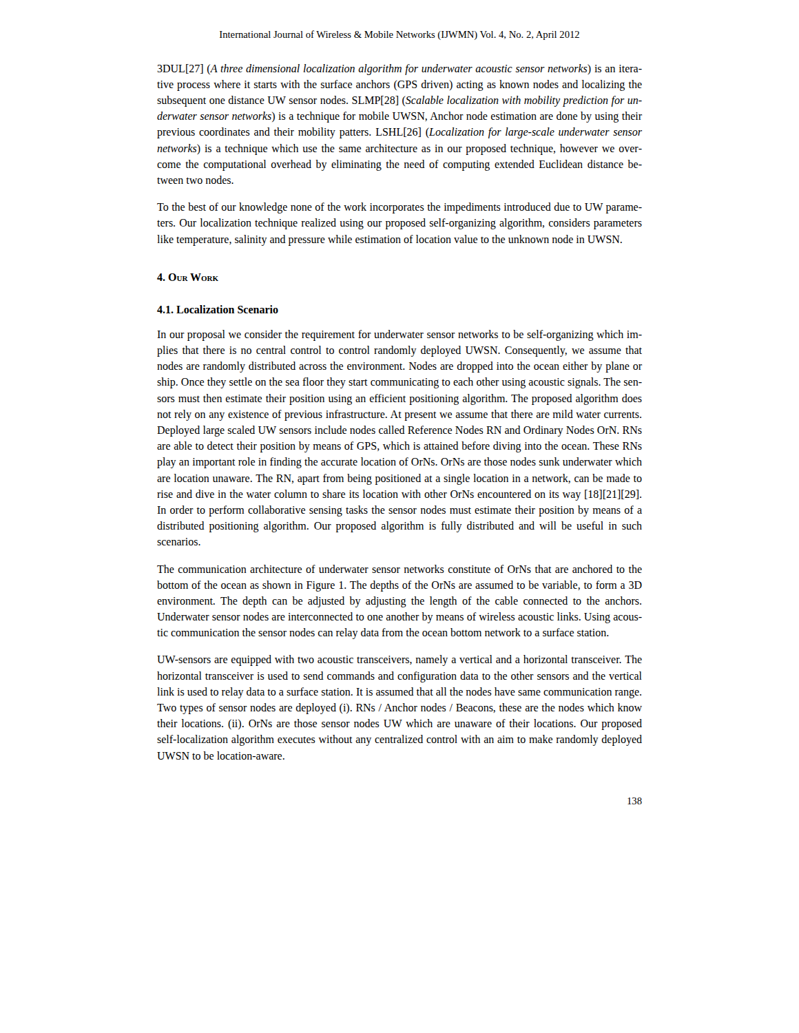International Journal of Wireless & Mobile Networks (IJWMN) Vol. 4, No. 2, April 2012
3DUL[27] (A three dimensional localization algorithm for underwater acoustic sensor networks) is an iterative process where it starts with the surface anchors (GPS driven) acting as known nodes and localizing the subsequent one distance UW sensor nodes. SLMP[28] (Scalable localization with mobility prediction for underwater sensor networks) is a technique for mobile UWSN, Anchor node estimation are done by using their previous coordinates and their mobility patters. LSHL[26] (Localization for large-scale underwater sensor networks) is a technique which use the same architecture as in our proposed technique, however we overcome the computational overhead by eliminating the need of computing extended Euclidean distance between two nodes.
To the best of our knowledge none of the work incorporates the impediments introduced due to UW parameters. Our localization technique realized using our proposed self-organizing algorithm, considers parameters like temperature, salinity and pressure while estimation of location value to the unknown node in UWSN.
4. Our Work
4.1. Localization Scenario
In our proposal we consider the requirement for underwater sensor networks to be self-organizing which implies that there is no central control to control randomly deployed UWSN. Consequently, we assume that nodes are randomly distributed across the environment. Nodes are dropped into the ocean either by plane or ship. Once they settle on the sea floor they start communicating to each other using acoustic signals. The sensors must then estimate their position using an efficient positioning algorithm. The proposed algorithm does not rely on any existence of previous infrastructure. At present we assume that there are mild water currents. Deployed large scaled UW sensors include nodes called Reference Nodes RN and Ordinary Nodes OrN. RNs are able to detect their position by means of GPS, which is attained before diving into the ocean. These RNs play an important role in finding the accurate location of OrNs. OrNs are those nodes sunk underwater which are location unaware. The RN, apart from being positioned at a single location in a network, can be made to rise and dive in the water column to share its location with other OrNs encountered on its way [18][21][29]. In order to perform collaborative sensing tasks the sensor nodes must estimate their position by means of a distributed positioning algorithm. Our proposed algorithm is fully distributed and will be useful in such scenarios.
The communication architecture of underwater sensor networks constitute of OrNs that are anchored to the bottom of the ocean as shown in Figure 1. The depths of the OrNs are assumed to be variable, to form a 3D environment. The depth can be adjusted by adjusting the length of the cable connected to the anchors. Underwater sensor nodes are interconnected to one another by means of wireless acoustic links. Using acoustic communication the sensor nodes can relay data from the ocean bottom network to a surface station.
UW-sensors are equipped with two acoustic transceivers, namely a vertical and a horizontal transceiver. The horizontal transceiver is used to send commands and configuration data to the other sensors and the vertical link is used to relay data to a surface station. It is assumed that all the nodes have same communication range. Two types of sensor nodes are deployed (i). RNs / Anchor nodes / Beacons, these are the nodes which know their locations. (ii). OrNs are those sensor nodes UW which are unaware of their locations. Our proposed self-localization algorithm executes without any centralized control with an aim to make randomly deployed UWSN to be location-aware.
138